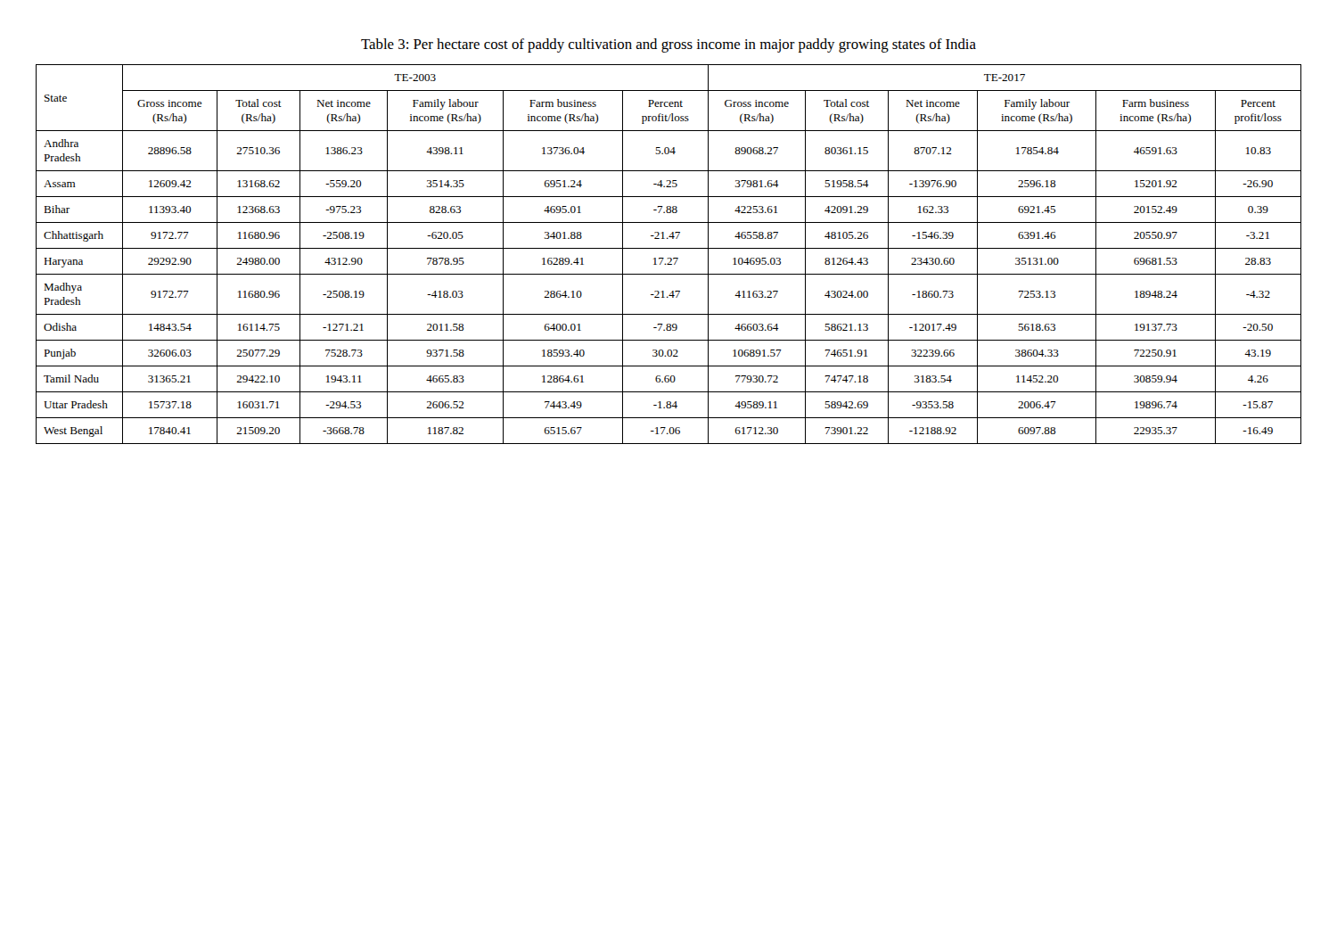Table 3: Per hectare cost of paddy cultivation and gross income in major paddy growing states of India
| State | TE-2003 | TE-2017 |
| --- | --- | --- |
| Gross income (Rs/ha) | Total cost (Rs/ha) | Net income (Rs/ha) | Family labour income (Rs/ha) | Farm business income (Rs/ha) | Percent profit/loss | Gross income (Rs/ha) | Total cost (Rs/ha) | Net income (Rs/ha) | Family labour income (Rs/ha) | Farm business income (Rs/ha) | Percent profit/loss |
| Andhra Pradesh | 28896.58 | 27510.36 | 1386.23 | 4398.11 | 13736.04 | 5.04 | 89068.27 | 80361.15 | 8707.12 | 17854.84 | 46591.63 | 10.83 |
| Assam | 12609.42 | 13168.62 | -559.20 | 3514.35 | 6951.24 | -4.25 | 37981.64 | 51958.54 | -13976.90 | 2596.18 | 15201.92 | -26.90 |
| Bihar | 11393.40 | 12368.63 | -975.23 | 828.63 | 4695.01 | -7.88 | 42253.61 | 42091.29 | 162.33 | 6921.45 | 20152.49 | 0.39 |
| Chhattisgarh | 9172.77 | 11680.96 | -2508.19 | -620.05 | 3401.88 | -21.47 | 46558.87 | 48105.26 | -1546.39 | 6391.46 | 20550.97 | -3.21 |
| Haryana | 29292.90 | 24980.00 | 4312.90 | 7878.95 | 16289.41 | 17.27 | 104695.03 | 81264.43 | 23430.60 | 35131.00 | 69681.53 | 28.83 |
| Madhya Pradesh | 9172.77 | 11680.96 | -2508.19 | -418.03 | 2864.10 | -21.47 | 41163.27 | 43024.00 | -1860.73 | 7253.13 | 18948.24 | -4.32 |
| Odisha | 14843.54 | 16114.75 | -1271.21 | 2011.58 | 6400.01 | -7.89 | 46603.64 | 58621.13 | -12017.49 | 5618.63 | 19137.73 | -20.50 |
| Punjab | 32606.03 | 25077.29 | 7528.73 | 9371.58 | 18593.40 | 30.02 | 106891.57 | 74651.91 | 32239.66 | 38604.33 | 72250.91 | 43.19 |
| Tamil Nadu | 31365.21 | 29422.10 | 1943.11 | 4665.83 | 12864.61 | 6.60 | 77930.72 | 74747.18 | 3183.54 | 11452.20 | 30859.94 | 4.26 |
| Uttar Pradesh | 15737.18 | 16031.71 | -294.53 | 2606.52 | 7443.49 | -1.84 | 49589.11 | 58942.69 | -9353.58 | 2006.47 | 19896.74 | -15.87 |
| West Bengal | 17840.41 | 21509.20 | -3668.78 | 1187.82 | 6515.67 | -17.06 | 61712.30 | 73901.22 | -12188.92 | 6097.88 | 22935.37 | -16.49 |